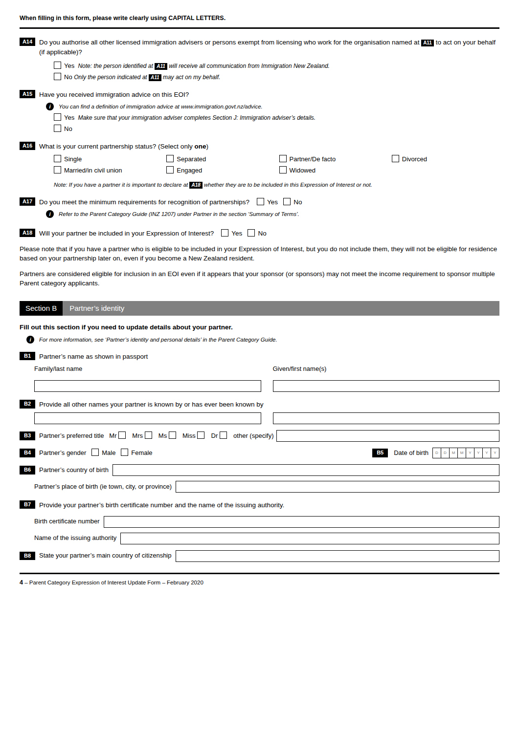When filling in this form, please write clearly using CAPITAL LETTERS.
A14
Do you authorise all other licensed immigration advisers or persons exempt from licensing who work for the organisation named at A11 to act on your behalf (if applicable)?
Yes Note: the person identified at A11 will receive all communication from Immigration New Zealand.
No Only the person indicated at A11 may act on my behalf.
A15
Have you received immigration advice on this EOI?
i
You can find a definition of immigration advice at www.immigration.govt.nz/advice.
Yes Make sure that your immigration adviser completes Section J: Immigration adviser’s details.
No
A16
What is your current partnership status? (Select only one)
Single Separated Partner/De facto Divorced Married/in civil union Engaged Widowed
Note: If you have a partner it is important to declare at A18 whether they are to be included in this Expression of Interest or not.
A17
Do you meet the minimum requirements for recognition of partnerships? Yes No
i
Refer to the Parent Category Guide (INZ 1207) under Partner in the section ‘Summary of Terms’.
A18
Will your partner be included in your Expression of Interest? Yes No
Please note that if you have a partner who is eligible to be included in your Expression of Interest, but you do not include them, they will not be eligible for residence based on your partnership later on, even if you become a New Zealand resident.
Partners are considered eligible for inclusion in an EOI even if it appears that your sponsor (or sponsors) may not meet the income requirement to sponsor multiple Parent category applicants.
Section B
Partner’s identity
Fill out this section if you need to update details about your partner.
i
For more information, see ‘Partner’s identity and personal details’ in the Parent Category Guide.
B1
Partner’s name as shown in passport
Family/last name
Given/first name(s)
B2
Provide all other names your partner is known by or has ever been known by
B3
Partner’s preferred title Mr Mrs Ms Miss Dr other (specify)
B4
Partner’s gender Male Female B5 Date of birth DDMMYYYY
B6
Partner’s country of birth
Partner’s place of birth (ie town, city, or province)
B7
Provide your partner’s birth certificate number and the name of the issuing authority.
Birth certificate number
Name of the issuing authority
B8
State your partner’s main country of citizenship
4 – Parent Category Expression of Interest Update Form – February 2020